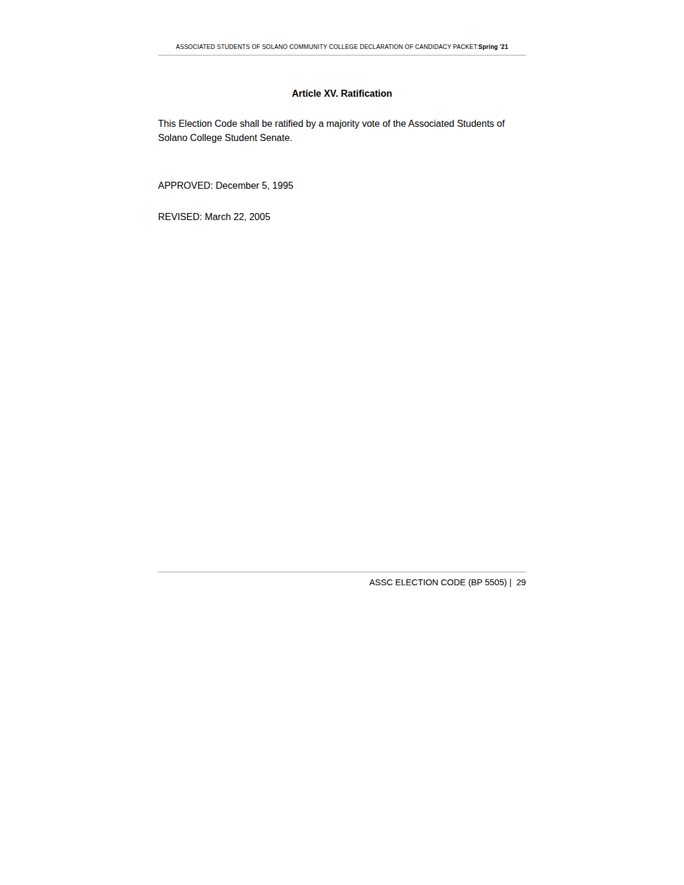ASSOCIATED STUDENTS OF SOLANO COMMUNITY COLLEGE DECLARATION OF CANDIDACY PACKET:Spring '21
Article XV. Ratification
This Election Code shall be ratified by a majority vote of the Associated Students of Solano College Student Senate.
APPROVED: December 5, 1995
REVISED: March 22, 2005
ASSC ELECTION CODE (BP 5505) | 29